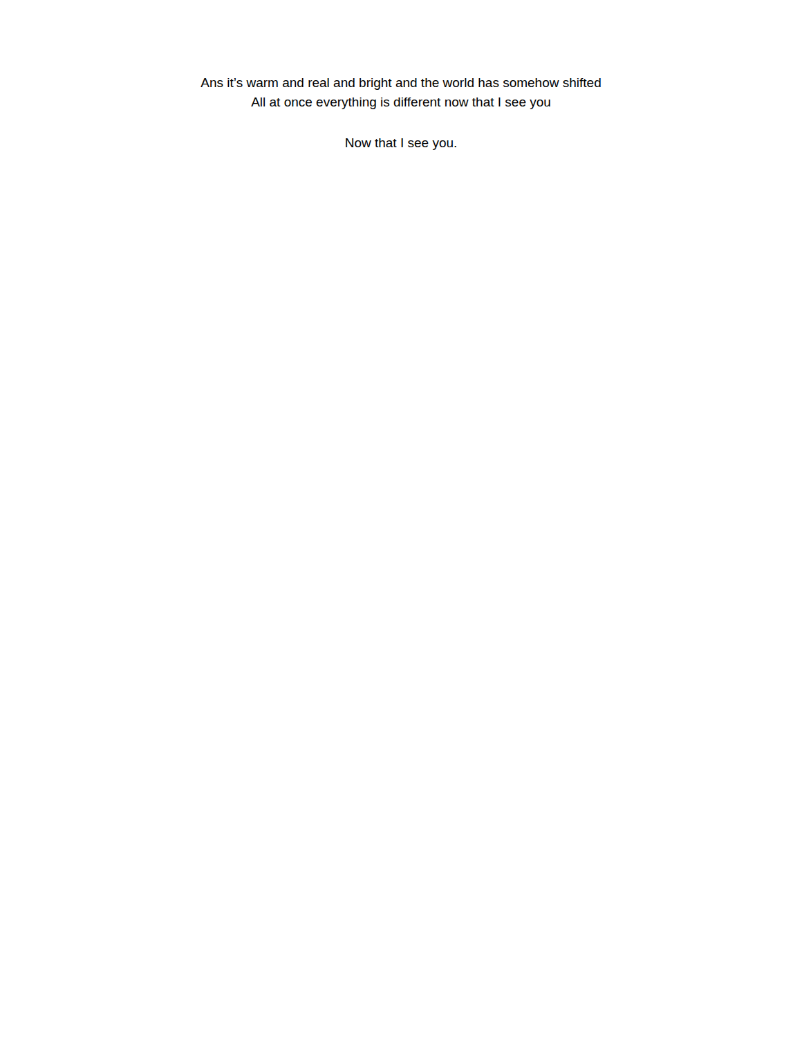Ans it’s warm and real and bright and the world has somehow shifted
All at once everything is different now that I see you
Now that I see you.